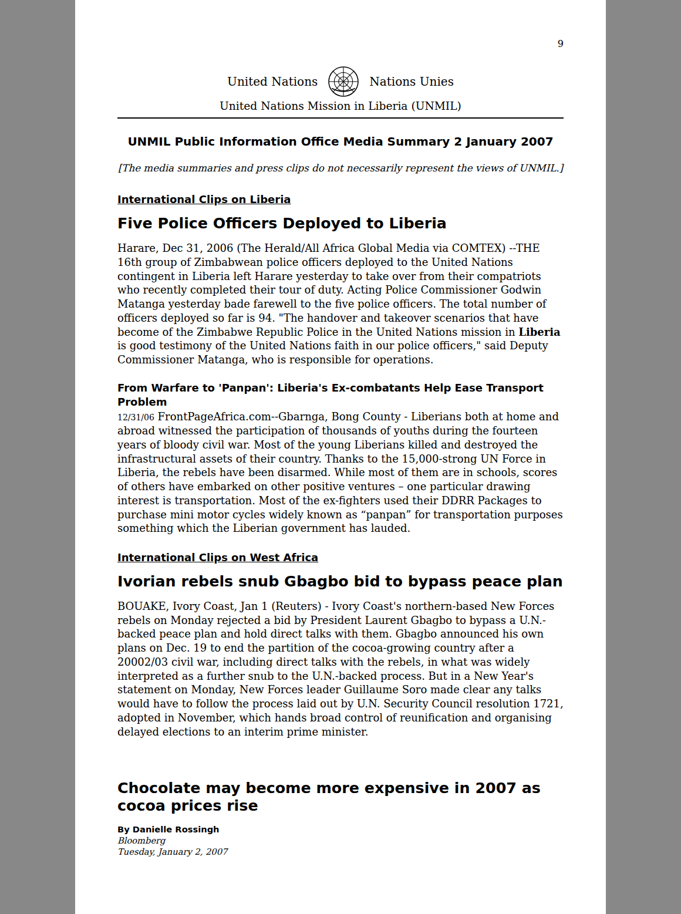9
United Nations Nations Unies
United Nations Mission in Liberia (UNMIL)
UNMIL Public Information Office Media Summary 2 January 2007
[The media summaries and press clips do not necessarily represent the views of UNMIL.]
International Clips on Liberia
Five Police Officers Deployed to Liberia
Harare, Dec 31, 2006 (The Herald/All Africa Global Media via COMTEX) --THE 16th group of Zimbabwean police officers deployed to the United Nations contingent in Liberia left Harare yesterday to take over from their compatriots who recently completed their tour of duty. Acting Police Commissioner Godwin Matanga yesterday bade farewell to the five police officers. The total number of officers deployed so far is 94. "The handover and takeover scenarios that have become of the Zimbabwe Republic Police in the United Nations mission in Liberia is good testimony of the United Nations faith in our police officers," said Deputy Commissioner Matanga, who is responsible for operations.
From Warfare to 'Panpan': Liberia's Ex-combatants Help Ease Transport Problem
12/31/06 FrontPageAfrica.com--Gbarnga, Bong County - Liberians both at home and abroad witnessed the participation of thousands of youths during the fourteen years of bloody civil war. Most of the young Liberians killed and destroyed the infrastructural assets of their country. Thanks to the 15,000-strong UN Force in Liberia, the rebels have been disarmed. While most of them are in schools, scores of others have embarked on other positive ventures – one particular drawing interest is transportation. Most of the ex-fighters used their DDRR Packages to purchase mini motor cycles widely known as “panpan” for transportation purposes something which the Liberian government has lauded.
International Clips on West Africa
Ivorian rebels snub Gbagbo bid to bypass peace plan
BOUAKE, Ivory Coast, Jan 1 (Reuters) - Ivory Coast's northern-based New Forces rebels on Monday rejected a bid by President Laurent Gbagbo to bypass a U.N.-backed peace plan and hold direct talks with them. Gbagbo announced his own plans on Dec. 19 to end the partition of the cocoa-growing country after a 20002/03 civil war, including direct talks with the rebels, in what was widely interpreted as a further snub to the U.N.-backed process. But in a New Year's statement on Monday, New Forces leader Guillaume Soro made clear any talks would have to follow the process laid out by U.N. Security Council resolution 1721, adopted in November, which hands broad control of reunification and organising delayed elections to an interim prime minister.
Chocolate may become more expensive in 2007 as cocoa prices rise
By Danielle Rossingh
Bloomberg
Tuesday, January 2, 2007